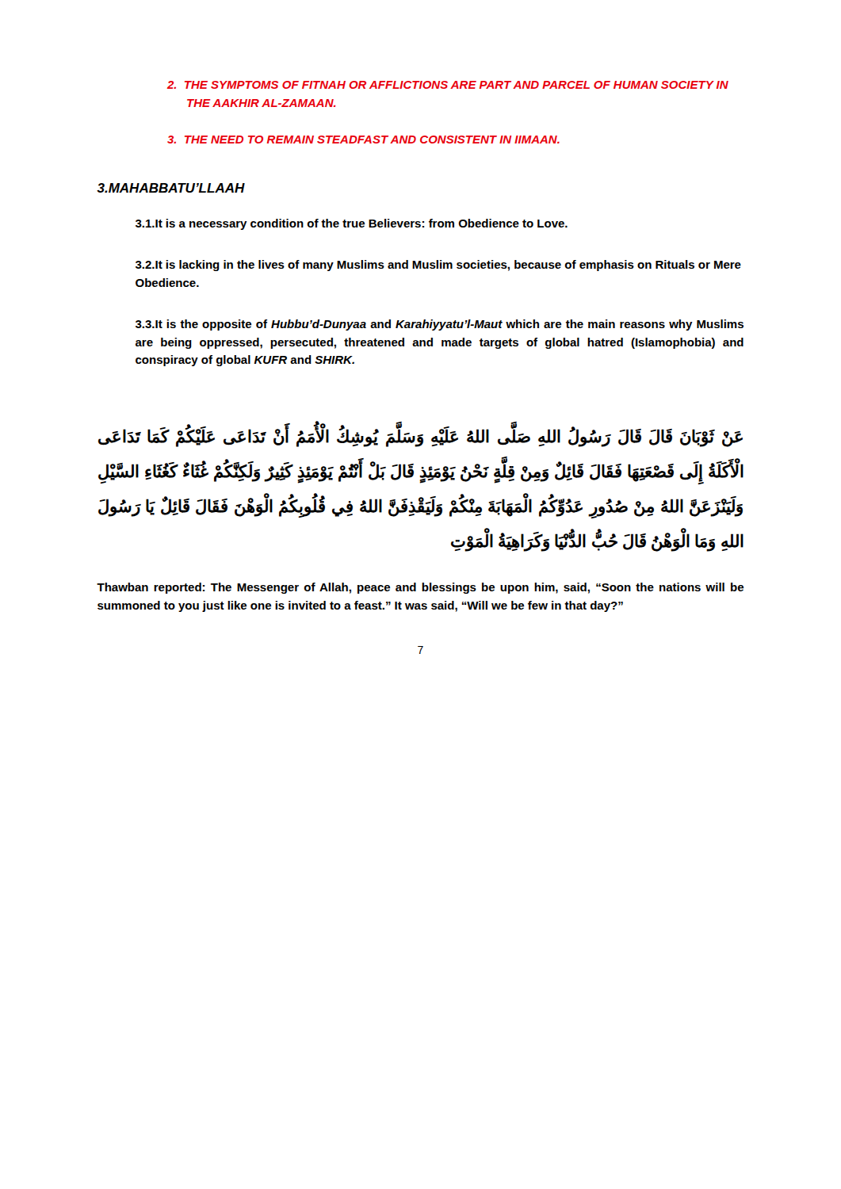2. THE SYMPTOMS OF FITNAH OR AFFLICTIONS ARE PART AND PARCEL OF HUMAN SOCIETY IN THE AAKHIR AL-ZAMAAN.
3. THE NEED TO REMAIN STEADFAST AND CONSISTENT IN IIMAAN.
3.MAHABBATU’LLAAH
3.1.It is a necessary condition of the true Believers: from Obedience to Love.
3.2.It is lacking in the lives of many Muslims and Muslim societies, because of emphasis on Rituals or Mere Obedience.
3.3.It is the opposite of Hubbu’d-Dunyaa and Karahiyyatu’l-Maut which are the main reasons why Muslims are being oppressed, persecuted, threatened and made targets of global hatred (Islamophobia) and conspiracy of global KUFR and SHIRK.
عَنْ ثَوْبَانَ قَالَ قَالَ رَسُولُ اللهِ صَلَّى اللهُ عَلَيْهِ وَسَلَّمَ يُوشِكُ الْأُمَمُ أَنْ تَدَاعَى عَلَيْكُمْ كَمَا تَدَاعَى الْأَكَلَةُ إِلَى قَصْعَتِهَا فَقَالَ قَائِلٌ وَمِنْ قِلَّةٍ نَحْنُ يَوْمَئِذٍ قَالَ بَلْ أَنْتُمْ يَوْمَئِذٍ كَثِيرٌ وَلَكِنَّكُمْ غُثَاءٌ كَغُثَاءِ السَّيْلِ وَلَيَنْزَعَنَّ اللهُ مِنْ صُدُورِ عَدُوِّكُمُ الْمَهَابَةَ مِنْكُمْ وَلَيَقْذِفَنَّ اللهُ فِي قُلُوبِكُمُ الْوَهْنَ فَقَالَ قَائِلٌ يَا رَسُولَ اللهِ وَمَا الْوَهْنُ قَالَ حُبُّ الدُّنْيَا وَكَرَاهِيَةُ الْمَوْتِ
Thawban reported: The Messenger of Allah, peace and blessings be upon him, said, “Soon the nations will be summoned to you just like one is invited to a feast.” It was said, “Will we be few in that day?”
7